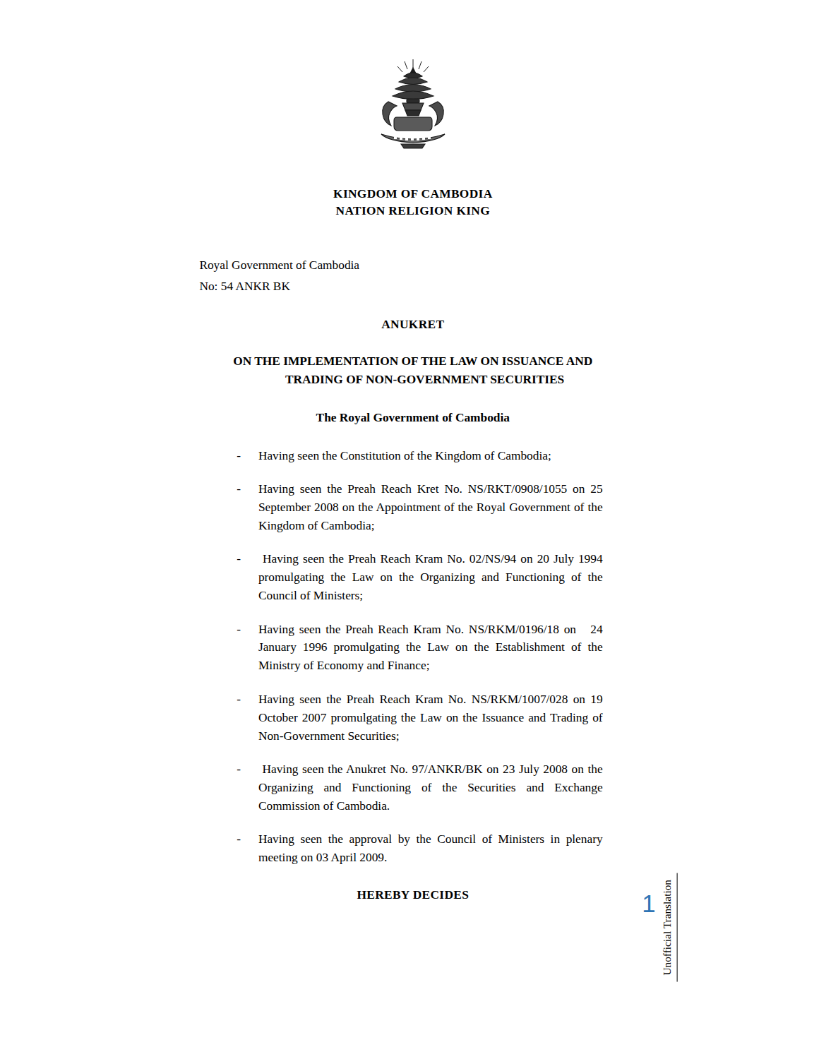KINGDOM OF CAMBODIA
NATION RELIGION KING
Royal Government of Cambodia
No: 54 ANKR BK
ANUKRET
ON THE IMPLEMENTATION OF THE LAW ON ISSUANCE AND TRADING OF NON-GOVERNMENT SECURITIES
The Royal Government of Cambodia
-Having seen the Constitution of the Kingdom of Cambodia;
-Having seen the Preah Reach Kret No. NS/RKT/0908/1055 on 25 September 2008 on the Appointment of the Royal Government of the Kingdom of Cambodia;
- Having seen the Preah Reach Kram No. 02/NS/94 on 20 July 1994 promulgating the Law on the Organizing and Functioning of the Council of Ministers;
-Having seen the Preah Reach Kram No. NS/RKM/0196/18 on 24 January 1996 promulgating the Law on the Establishment of the Ministry of Economy and Finance;
-Having seen the Preah Reach Kram No. NS/RKM/1007/028 on 19 October 2007 promulgating the Law on the Issuance and Trading of Non-Government Securities;
- Having seen the Anukret No. 97/ANKR/BK on 23 July 2008 on the Organizing and Functioning of the Securities and Exchange Commission of Cambodia.
-Having seen the approval by the Council of Ministers in plenary meeting on 03 April 2009.
HEREBY DECIDES
Unofficial Translation
1